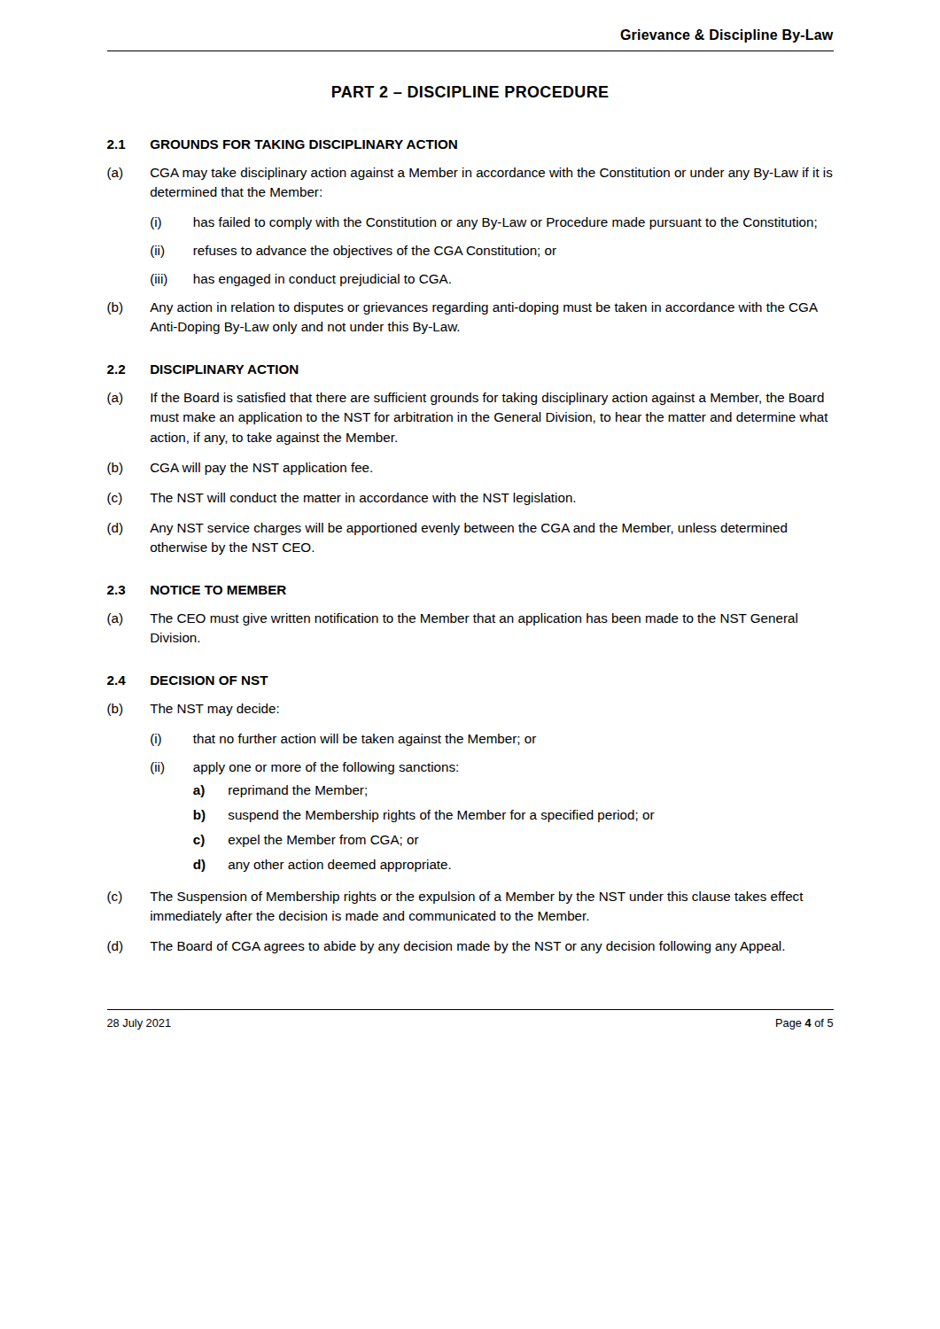Grievance & Discipline By-Law
PART 2 – DISCIPLINE PROCEDURE
2.1 GROUNDS FOR TAKING DISCIPLINARY ACTION
(a) CGA may take disciplinary action against a Member in accordance with the Constitution or under any By-Law if it is determined that the Member:
(i) has failed to comply with the Constitution or any By-Law or Procedure made pursuant to the Constitution;
(ii) refuses to advance the objectives of the CGA Constitution; or
(iii) has engaged in conduct prejudicial to CGA.
(b) Any action in relation to disputes or grievances regarding anti-doping must be taken in accordance with the CGA Anti-Doping By-Law only and not under this By-Law.
2.2 DISCIPLINARY ACTION
(a) If the Board is satisfied that there are sufficient grounds for taking disciplinary action against a Member, the Board must make an application to the NST for arbitration in the General Division, to hear the matter and determine what action, if any, to take against the Member.
(b) CGA will pay the NST application fee.
(c) The NST will conduct the matter in accordance with the NST legislation.
(d) Any NST service charges will be apportioned evenly between the CGA and the Member, unless determined otherwise by the NST CEO.
2.3 NOTICE TO MEMBER
(a) The CEO must give written notification to the Member that an application has been made to the NST General Division.
2.4 DECISION OF NST
(b) The NST may decide:
(i) that no further action will be taken against the Member; or
(ii) apply one or more of the following sanctions:
a) reprimand the Member;
b) suspend the Membership rights of the Member for a specified period; or
c) expel the Member from CGA; or
d) any other action deemed appropriate.
(c) The Suspension of Membership rights or the expulsion of a Member by the NST under this clause takes effect immediately after the decision is made and communicated to the Member.
(d) The Board of CGA agrees to abide by any decision made by the NST or any decision following any Appeal.
28 July 2021 Page 4 of 5